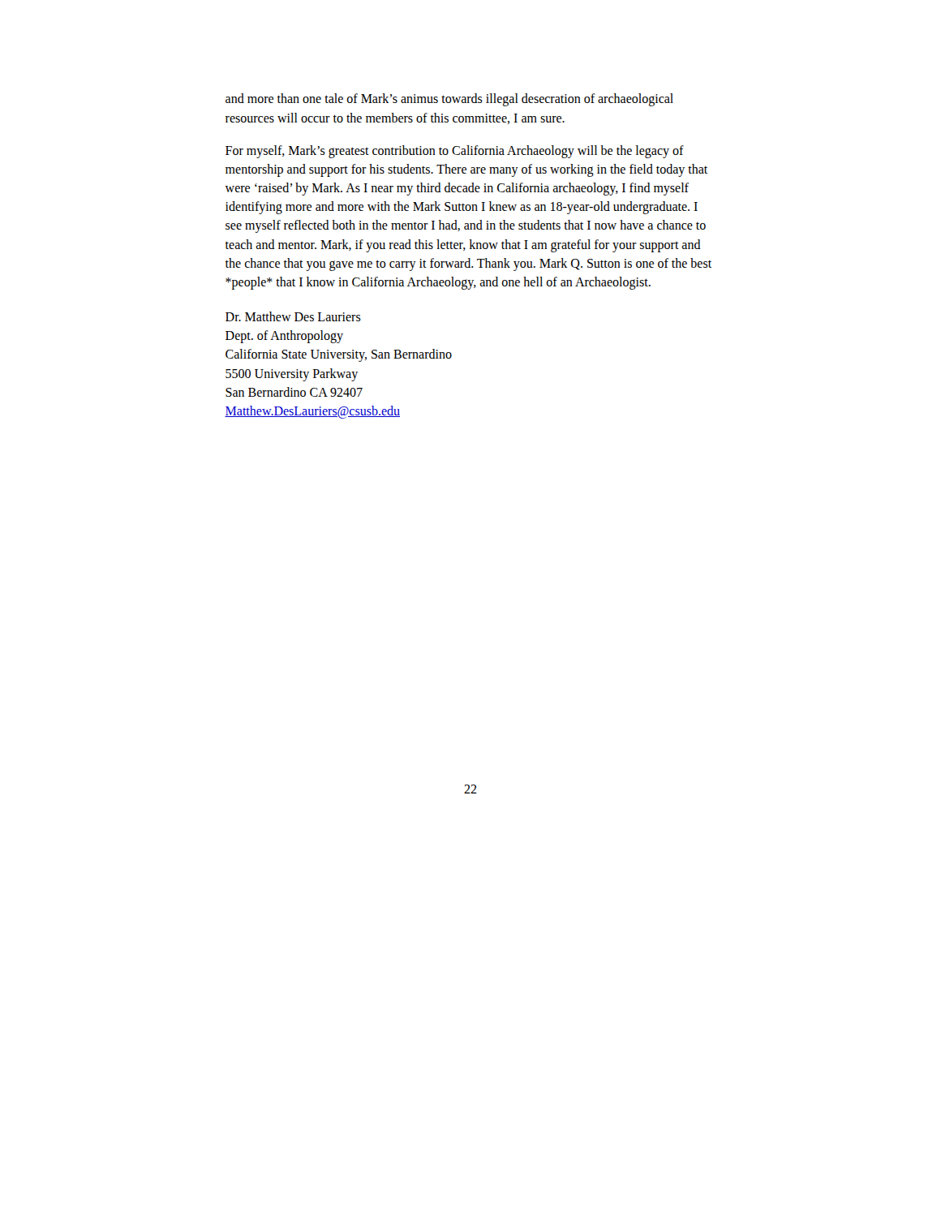and more than one tale of Mark’s animus towards illegal desecration of archaeological resources will occur to the members of this committee, I am sure.
For myself, Mark’s greatest contribution to California Archaeology will be the legacy of mentorship and support for his students. There are many of us working in the field today that were ‘raised’ by Mark. As I near my third decade in California archaeology, I find myself identifying more and more with the Mark Sutton I knew as an 18-year-old undergraduate. I see myself reflected both in the mentor I had, and in the students that I now have a chance to teach and mentor. Mark, if you read this letter, know that I am grateful for your support and the chance that you gave me to carry it forward. Thank you. Mark Q. Sutton is one of the best *people* that I know in California Archaeology, and one hell of an Archaeologist.
Dr. Matthew Des Lauriers
Dept. of Anthropology
California State University, San Bernardino
5500 University Parkway
San Bernardino CA 92407
Matthew.DesLauriers@csusb.edu
22